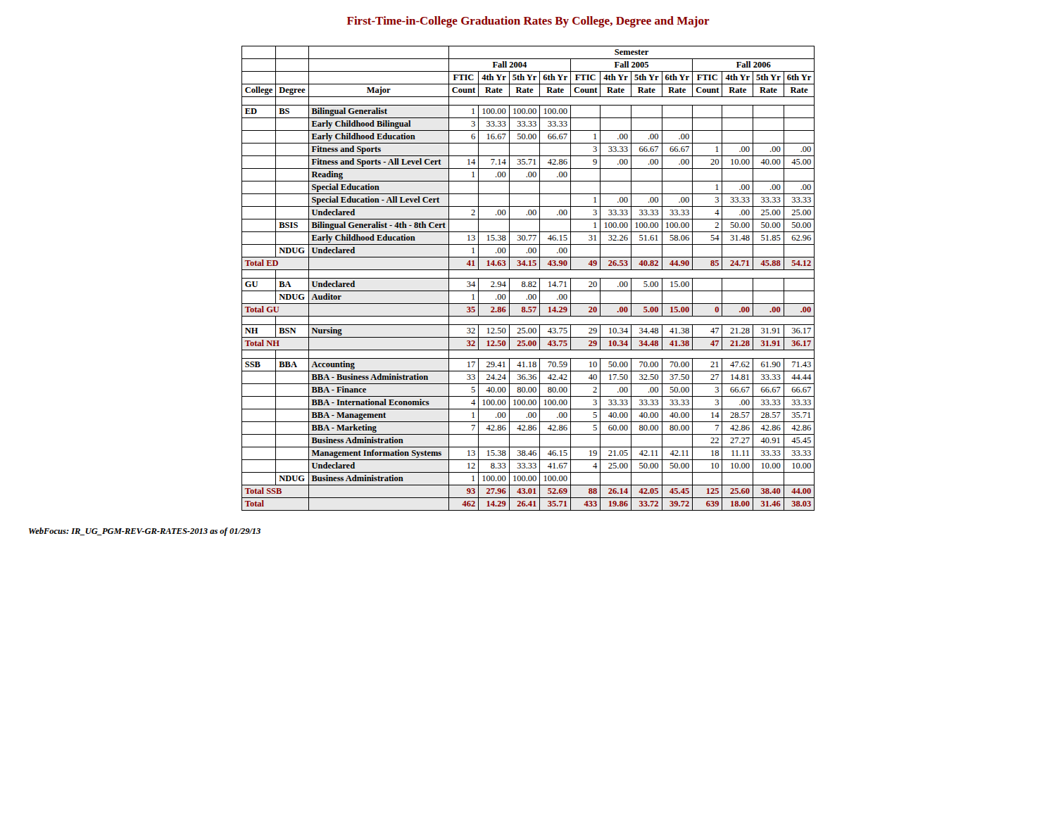First-Time-in-College Graduation Rates By College, Degree and Major
| | | | Semester |
| | | | Fall 2004 | Fall 2005 | Fall 2006 |
| | | | FTIC | 4th Yr | 5th Yr | 6th Yr | FTIC | 4th Yr | 5th Yr | 6th Yr | FTIC | 4th Yr | 5th Yr | 6th Yr |
| College | Degree | Major | Count | Rate | Rate | Rate | Count | Rate | Rate | Rate | Count | Rate | Rate | Rate |
| ED | BS | Bilingual Generalist | 1 | 100.00 | 100.00 | 100.00 | | | | | | | | |
| | | Early Childhood Bilingual | 3 | 33.33 | 33.33 | 33.33 | | | | | | | | |
| | | Early Childhood Education | 6 | 16.67 | 50.00 | 66.67 | 1 | .00 | .00 | .00 | | | | |
| | | Fitness and Sports | | | | | 3 | 33.33 | 66.67 | 66.67 | 1 | .00 | .00 | .00 |
| | | Fitness and Sports - All Level Cert | 14 | 7.14 | 35.71 | 42.86 | 9 | .00 | .00 | .00 | 20 | 10.00 | 40.00 | 45.00 |
| | | Reading | 1 | .00 | .00 | .00 | | | | | | | | |
| | | Special Education | | | | | | | | | 1 | .00 | .00 | .00 |
| | | Special Education - All Level Cert | | | | | 1 | .00 | .00 | .00 | 3 | 33.33 | 33.33 | 33.33 |
| | | Undeclared | 2 | .00 | .00 | .00 | 3 | 33.33 | 33.33 | 33.33 | 4 | .00 | 25.00 | 25.00 |
| | BSIS | Bilingual Generalist - 4th - 8th Cert | | | | | 1 | 100.00 | 100.00 | 100.00 | 2 | 50.00 | 50.00 | 50.00 |
| | | Early Childhood Education | 13 | 15.38 | 30.77 | 46.15 | 31 | 32.26 | 51.61 | 58.06 | 54 | 31.48 | 51.85 | 62.96 |
| | NDUG | Undeclared | 1 | .00 | .00 | .00 | | | | | | | | |
| Total ED | | 41 | 14.63 | 34.15 | 43.90 | 49 | 26.53 | 40.82 | 44.90 | 85 | 24.71 | 45.88 | 54.12 |
| GU | BA | Undeclared | 34 | 2.94 | 8.82 | 14.71 | 20 | .00 | 5.00 | 15.00 | | | | |
| | NDUG | Auditor | 1 | .00 | .00 | .00 | | | | | | | | |
| Total GU | | 35 | 2.86 | 8.57 | 14.29 | 20 | .00 | 5.00 | 15.00 | 0 | .00 | .00 | .00 |
| NH | BSN | Nursing | 32 | 12.50 | 25.00 | 43.75 | 29 | 10.34 | 34.48 | 41.38 | 47 | 21.28 | 31.91 | 36.17 |
| Total NH | | 32 | 12.50 | 25.00 | 43.75 | 29 | 10.34 | 34.48 | 41.38 | 47 | 21.28 | 31.91 | 36.17 |
| SSB | BBA | Accounting | 17 | 29.41 | 41.18 | 70.59 | 10 | 50.00 | 70.00 | 70.00 | 21 | 47.62 | 61.90 | 71.43 |
| | | BBA - Business Administration | 33 | 24.24 | 36.36 | 42.42 | 40 | 17.50 | 32.50 | 37.50 | 27 | 14.81 | 33.33 | 44.44 |
| | | BBA - Finance | 5 | 40.00 | 80.00 | 80.00 | 2 | .00 | .00 | 50.00 | 3 | 66.67 | 66.67 | 66.67 |
| | | BBA - International Economics | 4 | 100.00 | 100.00 | 100.00 | 3 | 33.33 | 33.33 | 33.33 | 3 | .00 | 33.33 | 33.33 |
| | | BBA - Management | 1 | .00 | .00 | .00 | 5 | 40.00 | 40.00 | 40.00 | 14 | 28.57 | 28.57 | 35.71 |
| | | BBA - Marketing | 7 | 42.86 | 42.86 | 42.86 | 5 | 60.00 | 80.00 | 80.00 | 7 | 42.86 | 42.86 | 42.86 |
| | | Business Administration | | | | | | | | | 22 | 27.27 | 40.91 | 45.45 |
| | | Management Information Systems | 13 | 15.38 | 38.46 | 46.15 | 19 | 21.05 | 42.11 | 42.11 | 18 | 11.11 | 33.33 | 33.33 |
| | | Undeclared | 12 | 8.33 | 33.33 | 41.67 | 4 | 25.00 | 50.00 | 50.00 | 10 | 10.00 | 10.00 | 10.00 |
| | NDUG | Business Administration | 1 | 100.00 | 100.00 | 100.00 | | | | | | | | |
| Total SSB | | 93 | 27.96 | 43.01 | 52.69 | 88 | 26.14 | 42.05 | 45.45 | 125 | 25.60 | 38.40 | 44.00 |
| Total | | 462 | 14.29 | 26.41 | 35.71 | 433 | 19.86 | 33.72 | 39.72 | 639 | 18.00 | 31.46 | 38.03 |
WebFocus: IR_UG_PGM-REV-GR-RATES-2013 as of 01/29/13